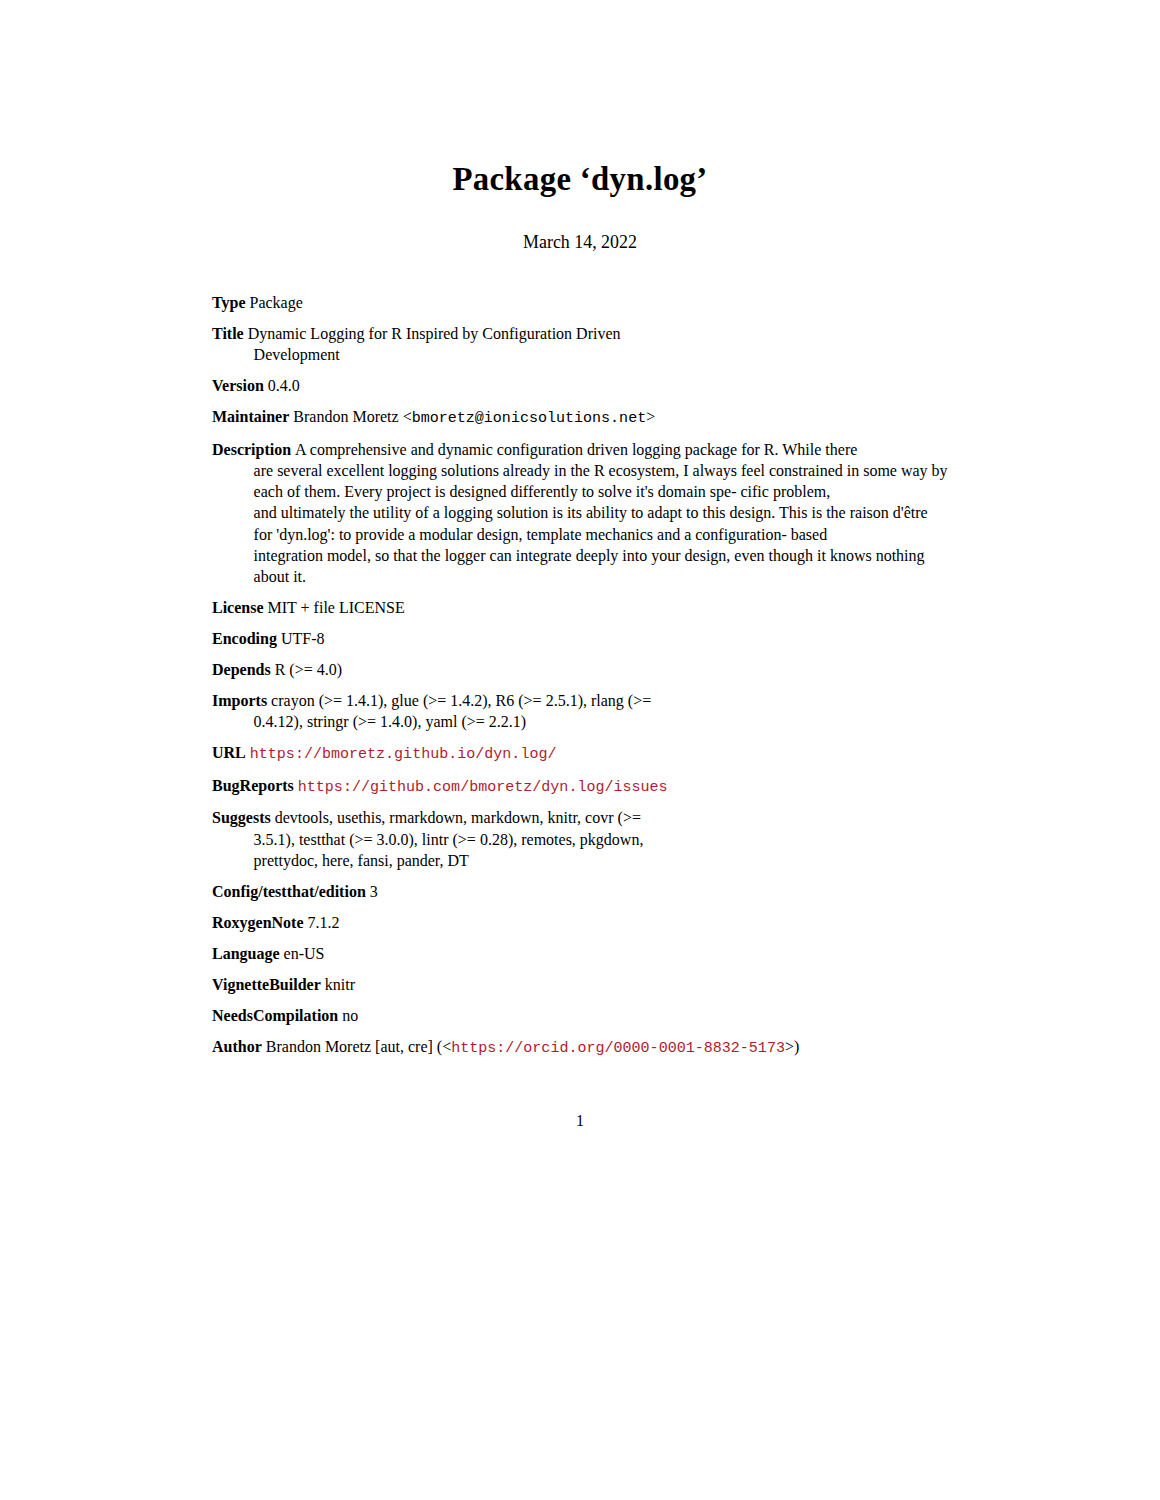Package ‘dyn.log’
March 14, 2022
Type
Package
Title
Dynamic Logging for R Inspired by Configuration Driven Development
Version
0.4.0
Maintainer
Brandon Moretz <bmoretz@ionicsolutions.net>
Description
A comprehensive and dynamic configuration driven logging package for R. While there are several excellent logging solutions already in the R ecosystem, I always feel constrained in some way by each of them. Every project is designed differently to solve it's domain spe- cific problem, and ultimately the utility of a logging solution is its ability to adapt to this design. This is the raison d'être for 'dyn.log': to provide a modular design, template mechanics and a configuration- based integration model, so that the logger can integrate deeply into your design, even though it knows nothing about it.
License
MIT + file LICENSE
Encoding
UTF-8
Depends
R (>= 4.0)
Imports
crayon (>= 1.4.1), glue (>= 1.4.2), R6 (>= 2.5.1), rlang (>= 0.4.12), stringr (>= 1.4.0), yaml (>= 2.2.1)
URL
https://bmoretz.github.io/dyn.log/
BugReports
https://github.com/bmoretz/dyn.log/issues
Suggests
devtools, usethis, rmarkdown, markdown, knitr, covr (>= 3.5.1), testthat (>= 3.0.0), lintr (>= 0.28), remotes, pkgdown, prettydoc, here, fansi, pander, DT
Config/testthat/edition
3
RoxygenNote
7.1.2
Language
en-US
VignetteBuilder
knitr
NeedsCompilation
no
Author
Brandon Moretz [aut, cre] (<https://orcid.org/0000-0001-8832-5173>)
1